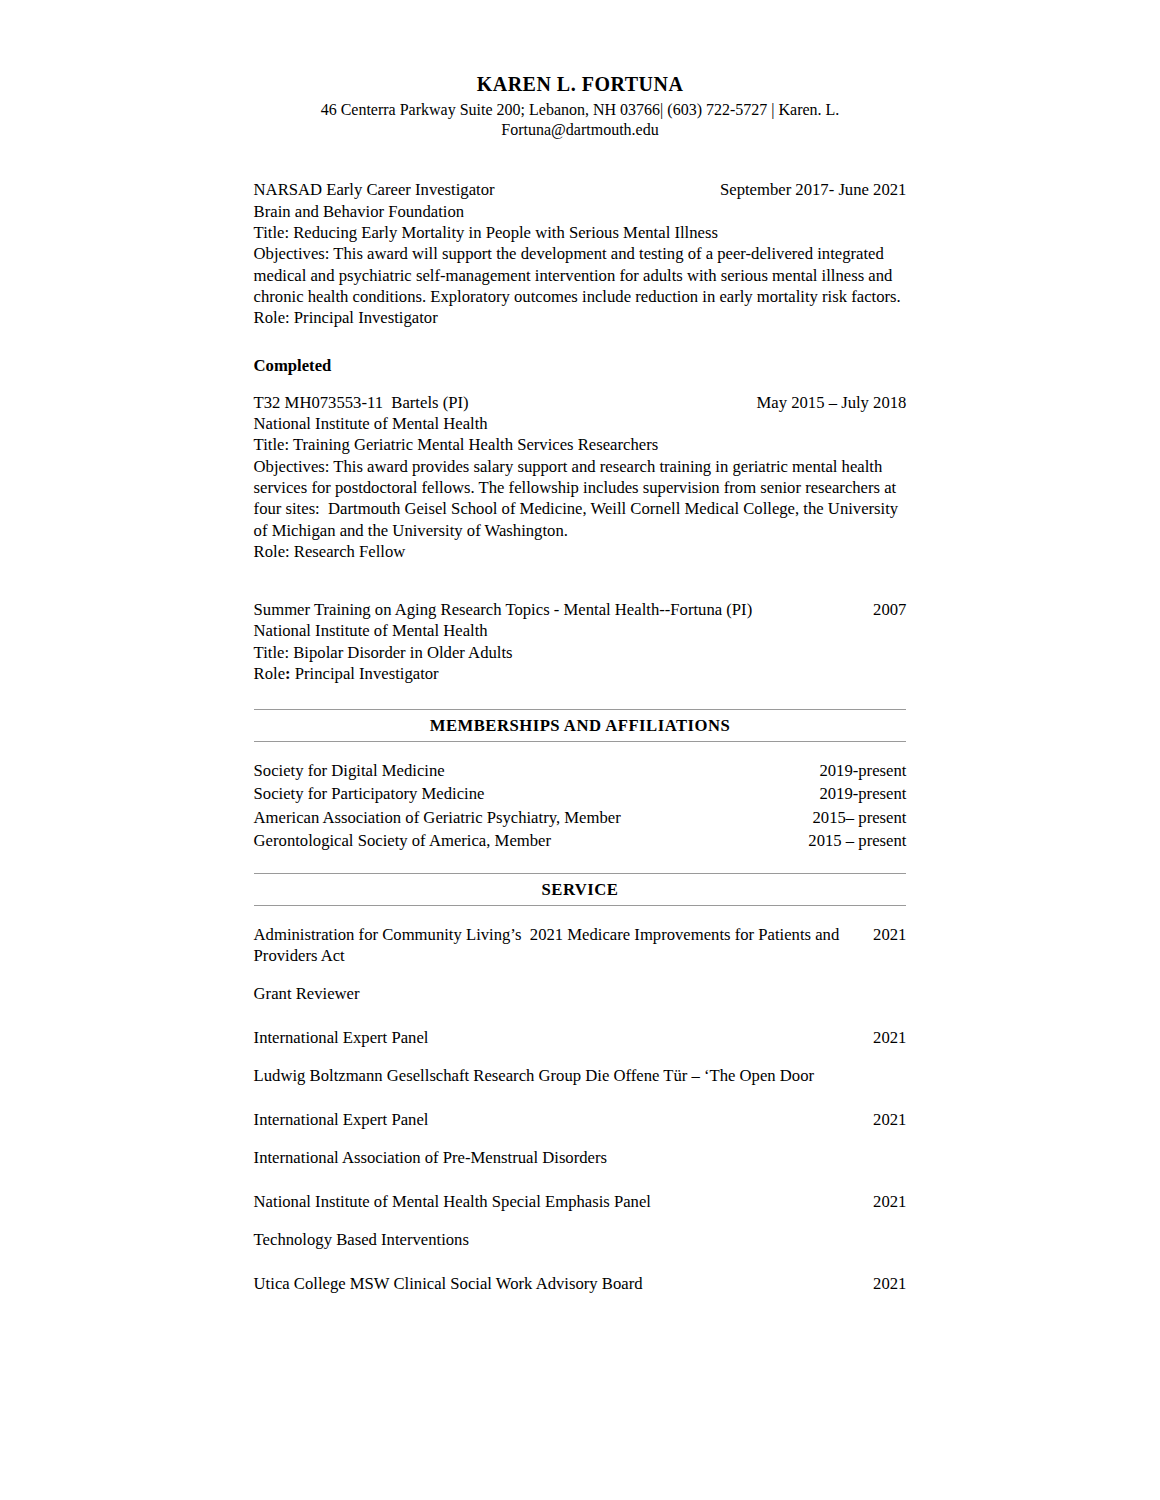KAREN L. FORTUNA
46 Centerra Parkway Suite 200; Lebanon, NH 03766| (603) 722-5727 | Karen. L. Fortuna@dartmouth.edu
NARSAD Early Career Investigator
September 2017- June 2021
Brain and Behavior Foundation
Title: Reducing Early Mortality in People with Serious Mental Illness
Objectives: This award will support the development and testing of a peer-delivered integrated medical and psychiatric self-management intervention for adults with serious mental illness and chronic health conditions. Exploratory outcomes include reduction in early mortality risk factors.
Role: Principal Investigator
Completed
T32 MH073553-11 Bartels (PI)
May 2015 – July 2018
National Institute of Mental Health
Title: Training Geriatric Mental Health Services Researchers
Objectives: This award provides salary support and research training in geriatric mental health services for postdoctoral fellows. The fellowship includes supervision from senior researchers at four sites: Dartmouth Geisel School of Medicine, Weill Cornell Medical College, the University of Michigan and the University of Washington.
Role: Research Fellow
Summer Training on Aging Research Topics - Mental Health--Fortuna (PI)
2007
National Institute of Mental Health
Title: Bipolar Disorder in Older Adults
Role: Principal Investigator
MEMBERSHIPS AND AFFILIATIONS
Society for Digital Medicine
2019-present
Society for Participatory Medicine
2019-present
American Association of Geriatric Psychiatry, Member
2015– present
Gerontological Society of America, Member
2015 – present
SERVICE
Administration for Community Living’s 2021 Medicare Improvements for Patients and Providers Act
2021
Grant Reviewer
International Expert Panel
2021
Ludwig Boltzmann Gesellschaft Research Group Die Offene Tür – ‘The Open Door
International Expert Panel
2021
International Association of Pre-Menstrual Disorders
National Institute of Mental Health Special Emphasis Panel
2021
Technology Based Interventions
Utica College MSW Clinical Social Work Advisory Board
2021